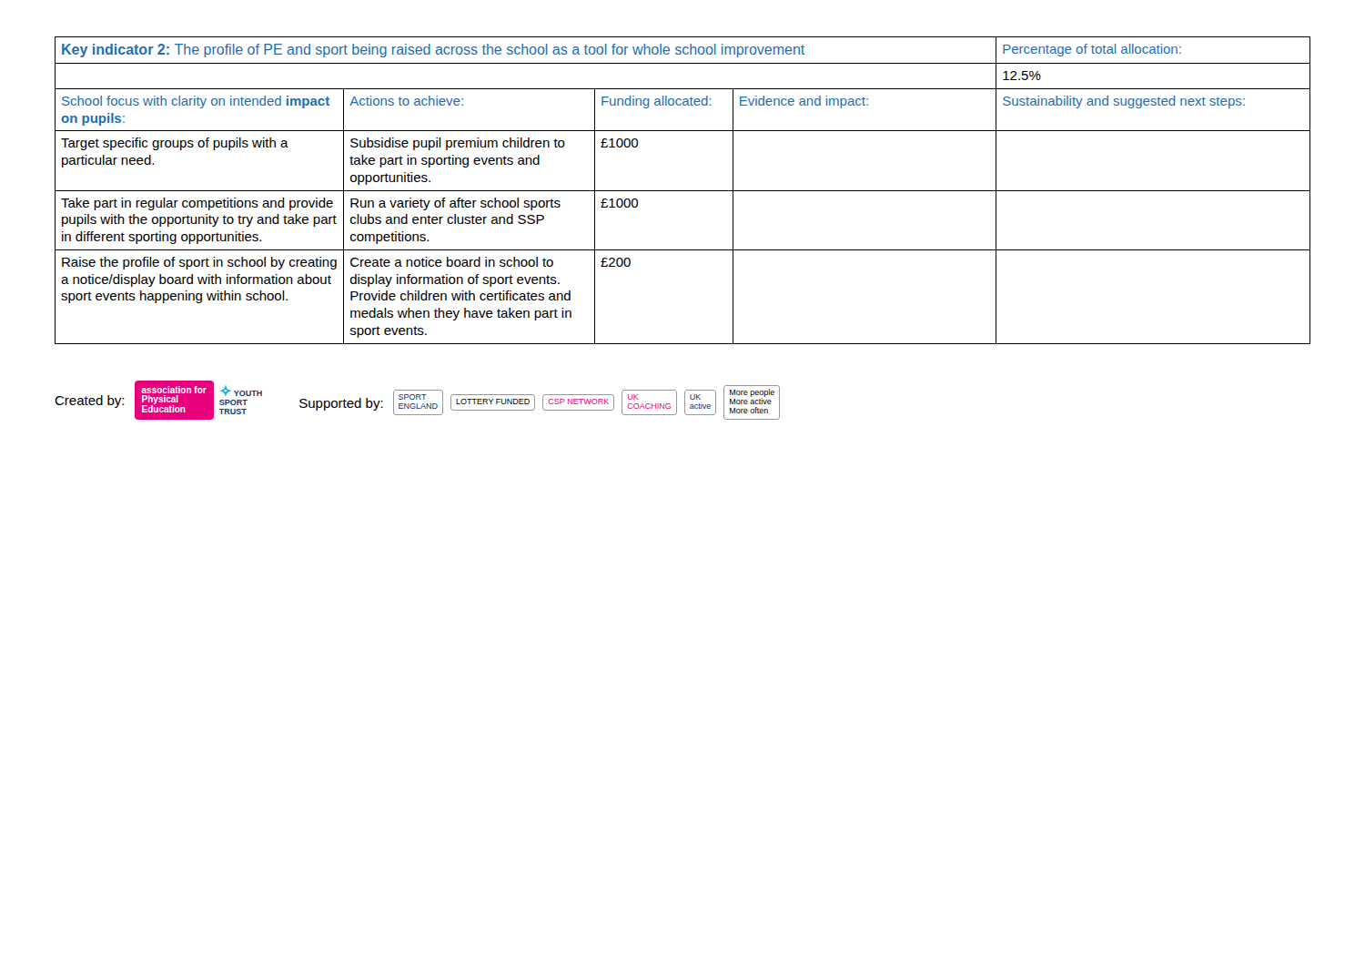| Key indicator 2: The profile of PE and sport being raised across the school as a tool for whole school improvement | Percentage of total allocation: |
| | 12.5% |
| School focus with clarity on intended impact on pupils : | Actions to achieve: | Funding allocated: | Evidence and impact: | Sustainability and suggested next steps: |
| Target specific groups of pupils with a particular need. | Subsidise pupil premium children to take part in sporting events and opportunities. | £1000 | | |
| Take part in regular competitions and provide pupils with the opportunity to try and take part in different sporting opportunities. | Run a variety of after school sports clubs and enter cluster and SSP competitions. | £1000 | | |
| Raise the profile of sport in school by creating a notice/display board with information about sport events happening within school. | Create a notice board in school to display information of sport events. Provide children with certificates and medals when they have taken part in sport events. | £200 | | |
Created by: association for
Physical
Education ✧YOUTH
SPORT
TRUST
Supported by: SPORT
ENGLAND LOTTERY FUNDED CSP NETWORK UK
COACHING UK
active More people
More active
More often